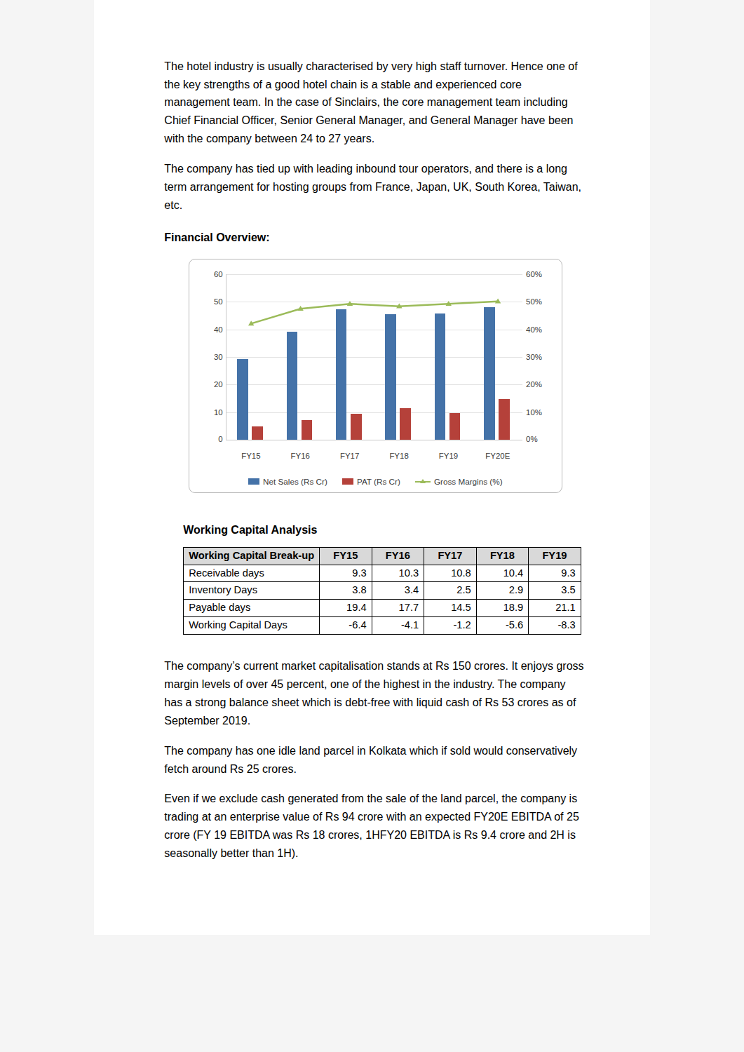The hotel industry is usually characterised by very high staff turnover. Hence one of the key strengths of a good hotel chain is a stable and experienced core management team. In the case of Sinclairs, the core management team including Chief Financial Officer, Senior General Manager, and General Manager have been with the company between 24 to 27 years.
The company has tied up with leading inbound tour operators, and there is a long term arrangement for hosting groups from France, Japan, UK, South Korea, Taiwan, etc.
Financial Overview:
6060%
5050%
4040%
3030%
2020%
1010%
00%
FY15
FY16
FY17
FY18
FY19
FY20E
Net Sales (Rs Cr) PAT (Rs Cr) Gross Margins (%)
Working Capital Analysis
| Working Capital Break-up | FY15 | FY16 | FY17 | FY18 | FY19 |
| --- | --- | --- | --- | --- | --- |
| Receivable days | 9.3 | 10.3 | 10.8 | 10.4 | 9.3 |
| Inventory Days | 3.8 | 3.4 | 2.5 | 2.9 | 3.5 |
| Payable days | 19.4 | 17.7 | 14.5 | 18.9 | 21.1 |
| Working Capital Days | -6.4 | -4.1 | -1.2 | -5.6 | -8.3 |
The company’s current market capitalisation stands at Rs 150 crores. It enjoys gross margin levels of over 45 percent, one of the highest in the industry. The company has a strong balance sheet which is debt-free with liquid cash of Rs 53 crores as of September 2019.
The company has one idle land parcel in Kolkata which if sold would conservatively fetch around Rs 25 crores.
Even if we exclude cash generated from the sale of the land parcel, the company is trading at an enterprise value of Rs 94 crore with an expected FY20E EBITDA of 25 crore (FY 19 EBITDA was Rs 18 crores, 1HFY20 EBITDA is Rs 9.4 crore and 2H is seasonally better than 1H).